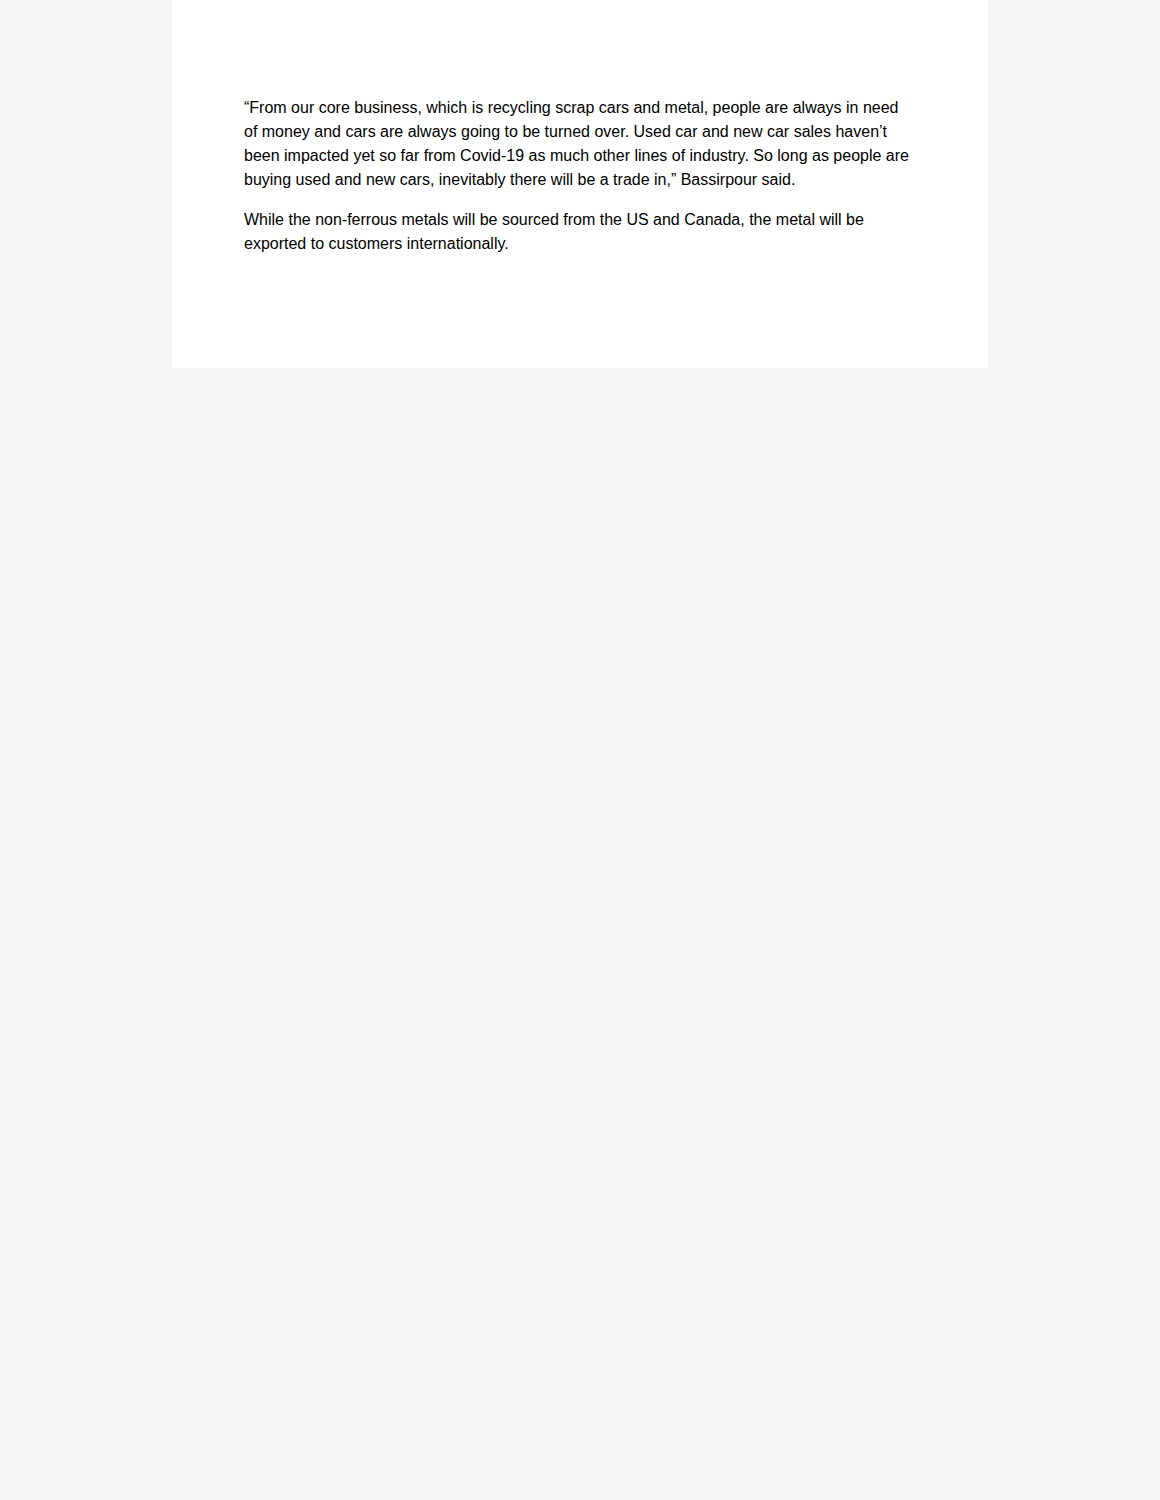“From our core business, which is recycling scrap cars and metal, people are always in need of money and cars are always going to be turned over. Used car and new car sales haven’t been impacted yet so far from Covid-19 as much other lines of industry. So long as people are buying used and new cars, inevitably there will be a trade in,” Bassirpour said.
While the non-ferrous metals will be sourced from the US and Canada, the metal will be exported to customers internationally.